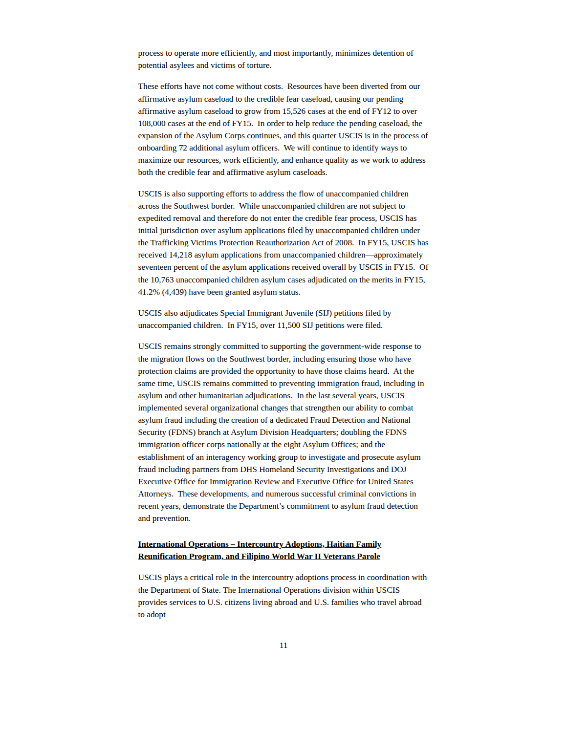process to operate more efficiently, and most importantly, minimizes detention of potential asylees and victims of torture.
These efforts have not come without costs. Resources have been diverted from our affirmative asylum caseload to the credible fear caseload, causing our pending affirmative asylum caseload to grow from 15,526 cases at the end of FY12 to over 108,000 cases at the end of FY15. In order to help reduce the pending caseload, the expansion of the Asylum Corps continues, and this quarter USCIS is in the process of onboarding 72 additional asylum officers. We will continue to identify ways to maximize our resources, work efficiently, and enhance quality as we work to address both the credible fear and affirmative asylum caseloads.
USCIS is also supporting efforts to address the flow of unaccompanied children across the Southwest border. While unaccompanied children are not subject to expedited removal and therefore do not enter the credible fear process, USCIS has initial jurisdiction over asylum applications filed by unaccompanied children under the Trafficking Victims Protection Reauthorization Act of 2008. In FY15, USCIS has received 14,218 asylum applications from unaccompanied children—approximately seventeen percent of the asylum applications received overall by USCIS in FY15. Of the 10,763 unaccompanied children asylum cases adjudicated on the merits in FY15, 41.2% (4,439) have been granted asylum status.
USCIS also adjudicates Special Immigrant Juvenile (SIJ) petitions filed by unaccompanied children. In FY15, over 11,500 SIJ petitions were filed.
USCIS remains strongly committed to supporting the government-wide response to the migration flows on the Southwest border, including ensuring those who have protection claims are provided the opportunity to have those claims heard. At the same time, USCIS remains committed to preventing immigration fraud, including in asylum and other humanitarian adjudications. In the last several years, USCIS implemented several organizational changes that strengthen our ability to combat asylum fraud including the creation of a dedicated Fraud Detection and National Security (FDNS) branch at Asylum Division Headquarters; doubling the FDNS immigration officer corps nationally at the eight Asylum Offices; and the establishment of an interagency working group to investigate and prosecute asylum fraud including partners from DHS Homeland Security Investigations and DOJ Executive Office for Immigration Review and Executive Office for United States Attorneys. These developments, and numerous successful criminal convictions in recent years, demonstrate the Department’s commitment to asylum fraud detection and prevention.
International Operations – Intercountry Adoptions, Haitian Family Reunification Program, and Filipino World War II Veterans Parole
USCIS plays a critical role in the intercountry adoptions process in coordination with the Department of State. The International Operations division within USCIS provides services to U.S. citizens living abroad and U.S. families who travel abroad to adopt
11